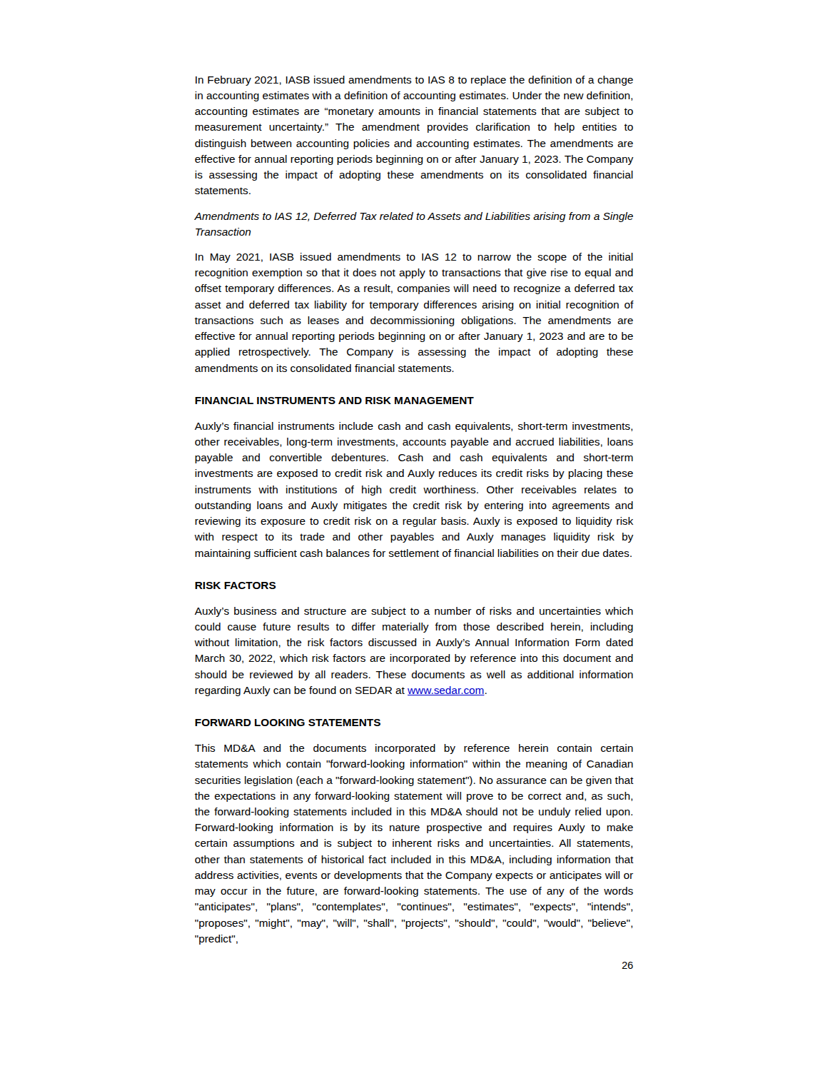In February 2021, IASB issued amendments to IAS 8 to replace the definition of a change in accounting estimates with a definition of accounting estimates. Under the new definition, accounting estimates are “monetary amounts in financial statements that are subject to measurement uncertainty.” The amendment provides clarification to help entities to distinguish between accounting policies and accounting estimates. The amendments are effective for annual reporting periods beginning on or after January 1, 2023. The Company is assessing the impact of adopting these amendments on its consolidated financial statements.
Amendments to IAS 12, Deferred Tax related to Assets and Liabilities arising from a Single Transaction
In May 2021, IASB issued amendments to IAS 12 to narrow the scope of the initial recognition exemption so that it does not apply to transactions that give rise to equal and offset temporary differences. As a result, companies will need to recognize a deferred tax asset and deferred tax liability for temporary differences arising on initial recognition of transactions such as leases and decommissioning obligations. The amendments are effective for annual reporting periods beginning on or after January 1, 2023 and are to be applied retrospectively. The Company is assessing the impact of adopting these amendments on its consolidated financial statements.
Financial Instruments and Risk Management
Auxly’s financial instruments include cash and cash equivalents, short-term investments, other receivables, long-term investments, accounts payable and accrued liabilities, loans payable and convertible debentures. Cash and cash equivalents and short-term investments are exposed to credit risk and Auxly reduces its credit risks by placing these instruments with institutions of high credit worthiness. Other receivables relates to outstanding loans and Auxly mitigates the credit risk by entering into agreements and reviewing its exposure to credit risk on a regular basis. Auxly is exposed to liquidity risk with respect to its trade and other payables and Auxly manages liquidity risk by maintaining sufficient cash balances for settlement of financial liabilities on their due dates.
Risk Factors
Auxly’s business and structure are subject to a number of risks and uncertainties which could cause future results to differ materially from those described herein, including without limitation, the risk factors discussed in Auxly’s Annual Information Form dated March 30, 2022, which risk factors are incorporated by reference into this document and should be reviewed by all readers. These documents as well as additional information regarding Auxly can be found on SEDAR at www.sedar.com.
Forward Looking Statements
This MD&A and the documents incorporated by reference herein contain certain statements which contain "forward-looking information" within the meaning of Canadian securities legislation (each a "forward-looking statement"). No assurance can be given that the expectations in any forward-looking statement will prove to be correct and, as such, the forward-looking statements included in this MD&A should not be unduly relied upon. Forward-looking information is by its nature prospective and requires Auxly to make certain assumptions and is subject to inherent risks and uncertainties. All statements, other than statements of historical fact included in this MD&A, including information that address activities, events or developments that the Company expects or anticipates will or may occur in the future, are forward-looking statements. The use of any of the words "anticipates", "plans", "contemplates", "continues", "estimates", "expects", "intends", "proposes", "might", "may", "will", "shall", "projects", "should", "could", "would", "believe", "predict",
26